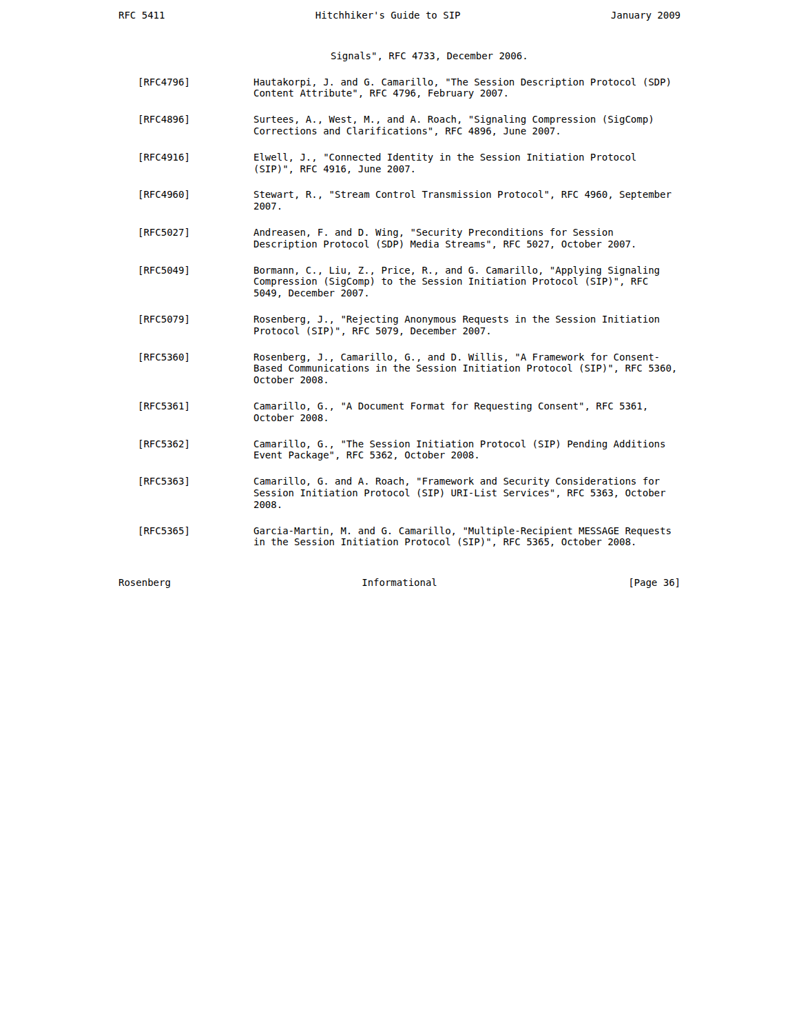RFC 5411 Hitchhiker's Guide to SIP January 2009
Signals", RFC 4733, December 2006.
[RFC4796]
Hautakorpi, J. and G. Camarillo, "The Session Description Protocol (SDP) Content Attribute", RFC 4796, February 2007.
[RFC4896]
Surtees, A., West, M., and A. Roach, "Signaling Compression (SigComp) Corrections and Clarifications", RFC 4896, June 2007.
[RFC4916]
Elwell, J., "Connected Identity in the Session Initiation Protocol (SIP)", RFC 4916, June 2007.
[RFC4960]
Stewart, R., "Stream Control Transmission Protocol", RFC 4960, September 2007.
[RFC5027]
Andreasen, F. and D. Wing, "Security Preconditions for Session Description Protocol (SDP) Media Streams", RFC 5027, October 2007.
[RFC5049]
Bormann, C., Liu, Z., Price, R., and G. Camarillo, "Applying Signaling Compression (SigComp) to the Session Initiation Protocol (SIP)", RFC 5049, December 2007.
[RFC5079]
Rosenberg, J., "Rejecting Anonymous Requests in the Session Initiation Protocol (SIP)", RFC 5079, December 2007.
[RFC5360]
Rosenberg, J., Camarillo, G., and D. Willis, "A Framework for Consent-Based Communications in the Session Initiation Protocol (SIP)", RFC 5360, October 2008.
[RFC5361]
Camarillo, G., "A Document Format for Requesting Consent", RFC 5361, October 2008.
[RFC5362]
Camarillo, G., "The Session Initiation Protocol (SIP) Pending Additions Event Package", RFC 5362, October 2008.
[RFC5363]
Camarillo, G. and A. Roach, "Framework and Security Considerations for Session Initiation Protocol (SIP) URI-List Services", RFC 5363, October 2008.
[RFC5365]
Garcia-Martin, M. and G. Camarillo, "Multiple-Recipient MESSAGE Requests in the Session Initiation Protocol (SIP)", RFC 5365, October 2008.
Rosenberg Informational [Page 36]